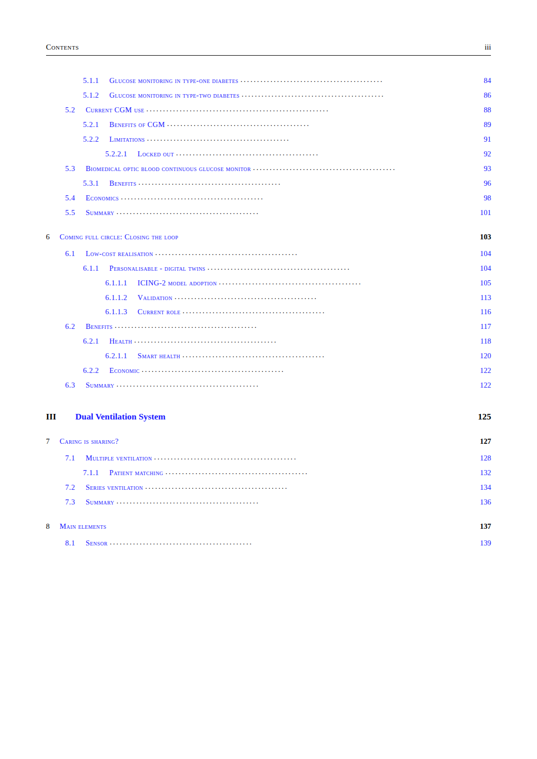Contents iii
5.1.1 Glucose monitoring in type-one diabetes ........................................... 84
5.1.2 Glucose monitoring in type-two diabetes ........................................... 86
5.2 Current CGM use ....................................................... 88
5.2.1 Benefits of CGM ........................................... 89
5.2.2 Limitations ........................................... 91
5.2.2.1 Locked out ........................................... 92
5.3 Biomedical optic blood continuous glucose monitor ........................................... 93
5.3.1 Benefits ........................................... 96
5.4 Economics ........................................... 98
5.5 Summary ........................................... 101
6 Coming full circle: Closing the loop 103
6.1 Low-cost realisation ........................................... 104
6.1.1 Personalisable - digital twins ........................................... 104
6.1.1.1 ICING-2 model adoption ........................................... 105
6.1.1.2 Validation ........................................... 113
6.1.1.3 Current role ........................................... 116
6.2 Benefits ........................................... 117
6.2.1 Health ........................................... 118
6.2.1.1 Smart health ........................................... 120
6.2.2 Economic ........................................... 122
6.3 Summary ........................................... 122
III Dual Ventilation System ..... 125
7 Caring is sharing? 127
7.1 Multiple ventilation ........................................... 128
7.1.1 Patient matching ........................................... 132
7.2 Series ventilation ........................................... 134
7.3 Summary ........................................... 136
8 Main elements 137
8.1 Sensor ........................................... 139